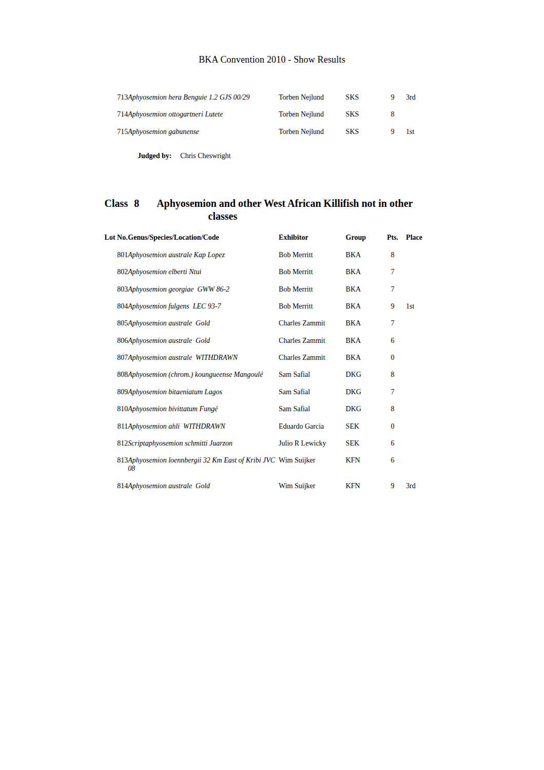BKA Convention 2010 - Show Results
| 713 | Aphyosemion hera Benguie 1.2 GJS 00/29 | Torben Nejlund | SKS | 9 | 3rd |
| 714 | Aphyosemion ottogartneri Lutete | Torben Nejlund | SKS | 8 | |
| 715 | Aphyosemion gabunense | Torben Nejlund | SKS | 9 | 1st |
Judged by: Chris Cheswright
Class 8 Aphyosemion and other West African Killifish not in other classes
| Lot No. | Genus/Species/Location/Code | Exhibitor | Group | Pts. | Place |
| 801 | Aphyosemion australe Kap Lopez | Bob Merritt | BKA | 8 | |
| 802 | Aphyosemion elberti Ntui | Bob Merritt | BKA | 7 | |
| 803 | Aphyosemion georgiae GWW 86-2 | Bob Merritt | BKA | 7 | |
| 804 | Aphyosemion fulgens LEC 93-7 | Bob Merritt | BKA | 9 | 1st |
| 805 | Aphyosemion australe Gold | Charles Zammit | BKA | 7 | |
| 806 | Aphyosemion australe Gold | Charles Zammit | BKA | 6 | |
| 807 | Aphyosemion australe WITHDRAWN | Charles Zammit | BKA | 0 | |
| 808 | Aphyosemion (chrom.) koungueense Mangoulé | Sam Safial | DKG | 8 | |
| 809 | Aphyosemion bitaeniatum Lagos | Sam Safial | DKG | 7 | |
| 810 | Aphyosemion bivittatum Fungé | Sam Safial | DKG | 8 | |
| 811 | Aphyosemion ahli WITHDRAWN | Eduardo Garcia | SEK | 0 | |
| 812 | Scriptaphyosemion schmitti Juarzon | Julio R Lewicky | SEK | 6 | |
| 813 | Aphyosemion loennbergii 32 Km East of Kribi JVC 08 | Wim Suijker | KFN | 6 | |
| 814 | Aphyosemion australe Gold | Wim Suijker | KFN | 9 | 3rd |